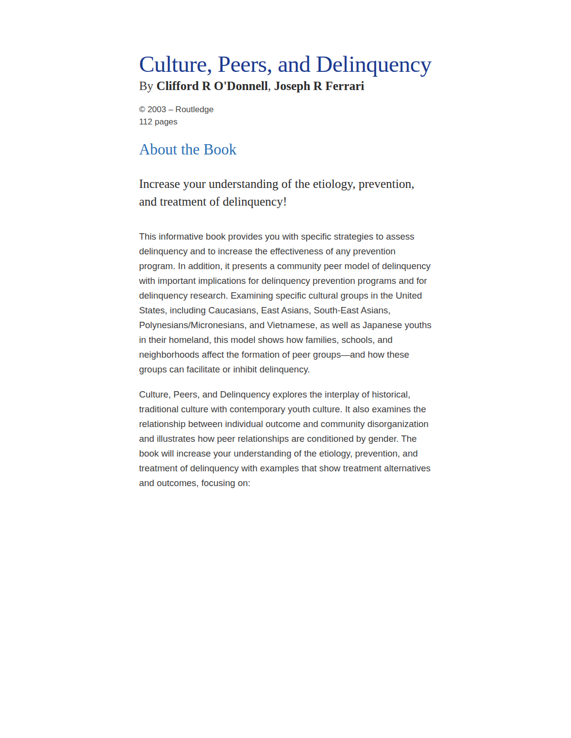Culture, Peers, and Delinquency
By Clifford R O'Donnell, Joseph R Ferrari
© 2003 – Routledge
112 pages
About the Book
Increase your understanding of the etiology, prevention, and treatment of delinquency!
This informative book provides you with specific strategies to assess delinquency and to increase the effectiveness of any prevention program. In addition, it presents a community peer model of delinquency with important implications for delinquency prevention programs and for delinquency research. Examining specific cultural groups in the United States, including Caucasians, East Asians, South-East Asians, Polynesians/Micronesians, and Vietnamese, as well as Japanese youths in their homeland, this model shows how families, schools, and neighborhoods affect the formation of peer groups—and how these groups can facilitate or inhibit delinquency.
Culture, Peers, and Delinquency explores the interplay of historical, traditional culture with contemporary youth culture. It also examines the relationship between individual outcome and community disorganization and illustrates how peer relationships are conditioned by gender. The book will increase your understanding of the etiology, prevention, and treatment of delinquency with examples that show treatment alternatives and outcomes, focusing on: